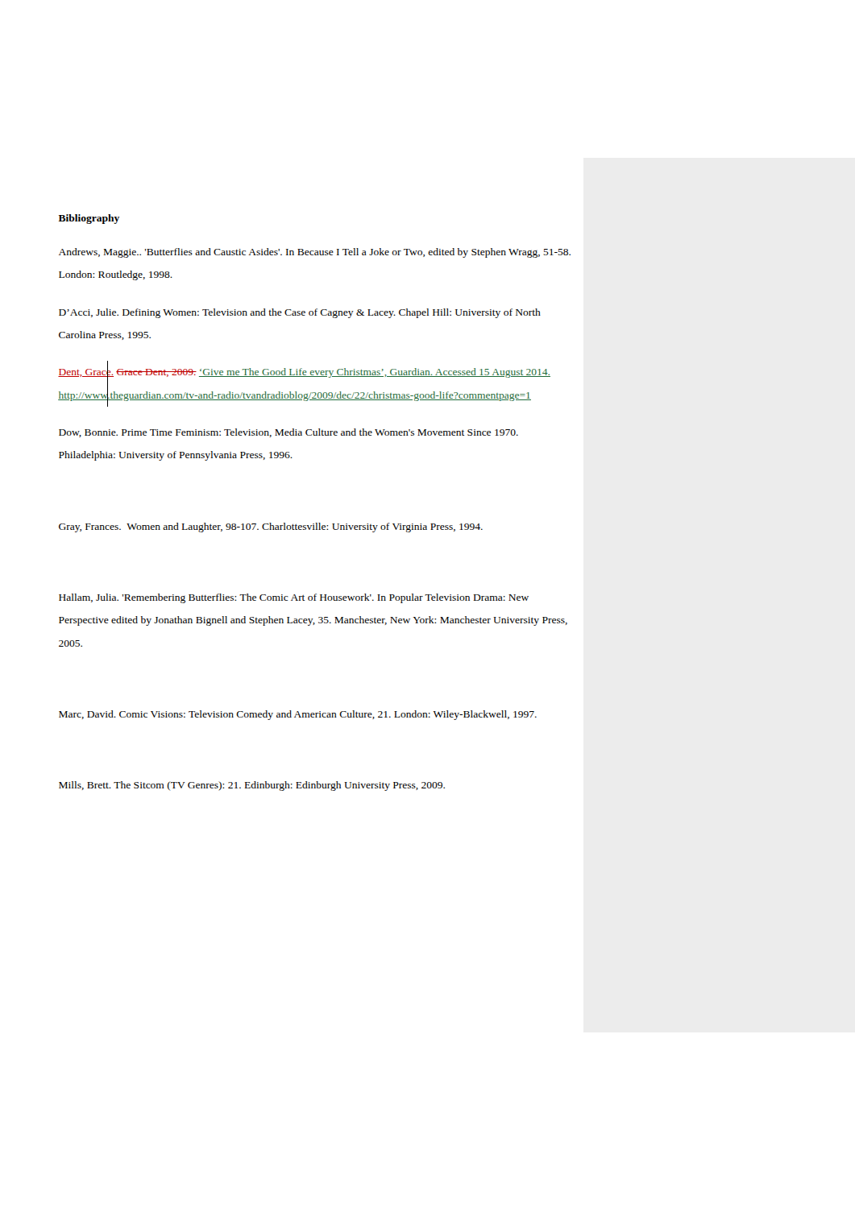Bibliography
Andrews, Maggie.. 'Butterflies and Caustic Asides'. In Because I Tell a Joke or Two, edited by Stephen Wragg, 51-58. London: Routledge, 1998.
D’Acci, Julie. Defining Women: Television and the Case of Cagney & Lacey. Chapel Hill: University of North Carolina Press, 1995.
Dent, Grace. Grace Dent, 2009. ‘Give me The Good Life every Christmas’, Guardian. Accessed 15 August 2014. http://www.theguardian.com/tv-and-radio/tvandradioblog/2009/dec/22/christmas-good-life?commentpage=1
Dow, Bonnie. Prime Time Feminism: Television, Media Culture and the Women's Movement Since 1970. Philadelphia: University of Pennsylvania Press, 1996.
Gray, Frances. Women and Laughter, 98-107. Charlottesville: University of Virginia Press, 1994.
Hallam, Julia. 'Remembering Butterflies: The Comic Art of Housework'. In Popular Television Drama: New Perspective edited by Jonathan Bignell and Stephen Lacey, 35. Manchester, New York: Manchester University Press, 2005.
Marc, David. Comic Visions: Television Comedy and American Culture, 21. London: Wiley-Blackwell, 1997.
Mills, Brett. The Sitcom (TV Genres): 21. Edinburgh: Edinburgh University Press, 2009.